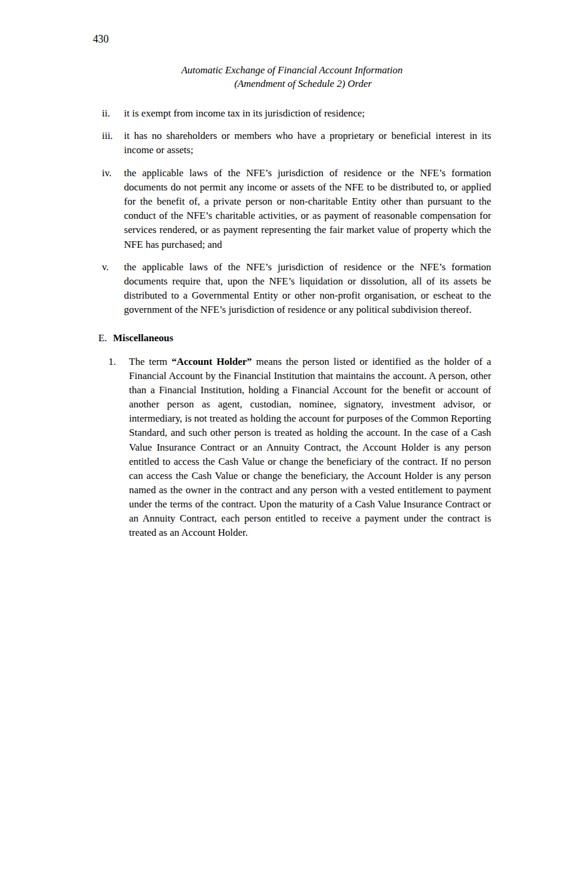430
Automatic Exchange of Financial Account Information (Amendment of Schedule 2) Order
ii. it is exempt from income tax in its jurisdiction of residence;
iii. it has no shareholders or members who have a proprietary or beneficial interest in its income or assets;
iv. the applicable laws of the NFE’s jurisdiction of residence or the NFE’s formation documents do not permit any income or assets of the NFE to be distributed to, or applied for the benefit of, a private person or non-charitable Entity other than pursuant to the conduct of the NFE’s charitable activities, or as payment of reasonable compensation for services rendered, or as payment representing the fair market value of property which the NFE has purchased; and
v. the applicable laws of the NFE’s jurisdiction of residence or the NFE’s formation documents require that, upon the NFE’s liquidation or dissolution, all of its assets be distributed to a Governmental Entity or other non-profit organisation, or escheat to the government of the NFE’s jurisdiction of residence or any political subdivision thereof.
E. Miscellaneous
1. The term “Account Holder” means the person listed or identified as the holder of a Financial Account by the Financial Institution that maintains the account. A person, other than a Financial Institution, holding a Financial Account for the benefit or account of another person as agent, custodian, nominee, signatory, investment advisor, or intermediary, is not treated as holding the account for purposes of the Common Reporting Standard, and such other person is treated as holding the account. In the case of a Cash Value Insurance Contract or an Annuity Contract, the Account Holder is any person entitled to access the Cash Value or change the beneficiary of the contract. If no person can access the Cash Value or change the beneficiary, the Account Holder is any person named as the owner in the contract and any person with a vested entitlement to payment under the terms of the contract. Upon the maturity of a Cash Value Insurance Contract or an Annuity Contract, each person entitled to receive a payment under the contract is treated as an Account Holder.